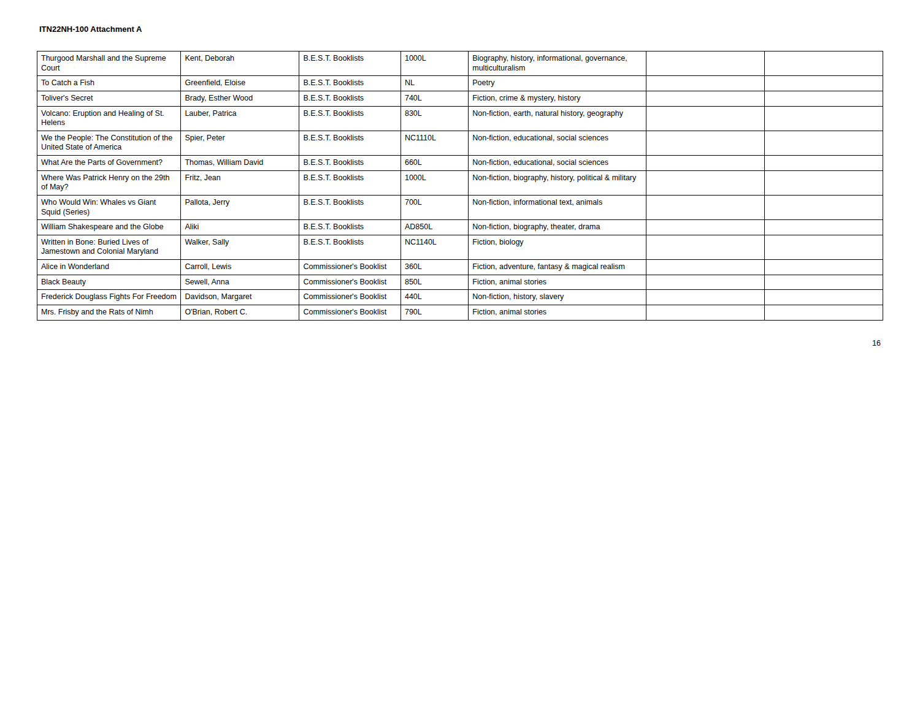ITN22NH-100 Attachment A
| Thurgood Marshall and the Supreme Court | Kent, Deborah | B.E.S.T. Booklists | 1000L | Biography, history, informational, governance, multiculturalism | | |
| To Catch a Fish | Greenfield, Eloise | B.E.S.T. Booklists | NL | Poetry | | |
| Toliver's Secret | Brady, Esther Wood | B.E.S.T. Booklists | 740L | Fiction, crime & mystery, history | | |
| Volcano: Eruption and Healing of St. Helens | Lauber, Patrica | B.E.S.T. Booklists | 830L | Non-fiction, earth, natural history, geography | | |
| We the People: The Constitution of the United State of America | Spier, Peter | B.E.S.T. Booklists | NC1110L | Non-fiction, educational, social sciences | | |
| What Are the Parts of Government? | Thomas, William David | B.E.S.T. Booklists | 660L | Non-fiction, educational, social sciences | | |
| Where Was Patrick Henry on the 29th of May? | Fritz, Jean | B.E.S.T. Booklists | 1000L | Non-fiction, biography, history, political & military | | |
| Who Would Win: Whales vs Giant Squid (Series) | Pallota, Jerry | B.E.S.T. Booklists | 700L | Non-fiction, informational text, animals | | |
| William Shakespeare and the Globe | Aliki | B.E.S.T. Booklists | AD850L | Non-fiction, biography, theater, drama | | |
| Written in Bone: Buried Lives of Jamestown and Colonial Maryland | Walker, Sally | B.E.S.T. Booklists | NC1140L | Fiction, biology | | |
| Alice in Wonderland | Carroll, Lewis | Commissioner's Booklist | 360L | Fiction, adventure, fantasy & magical realism | | |
| Black Beauty | Sewell, Anna | Commissioner's Booklist | 850L | Fiction, animal stories | | |
| Frederick Douglass Fights For Freedom | Davidson, Margaret | Commissioner's Booklist | 440L | Non-fiction, history, slavery | | |
| Mrs. Frisby and the Rats of Nimh | O'Brian, Robert C. | Commissioner's Booklist | 790L | Fiction, animal stories | | |
16